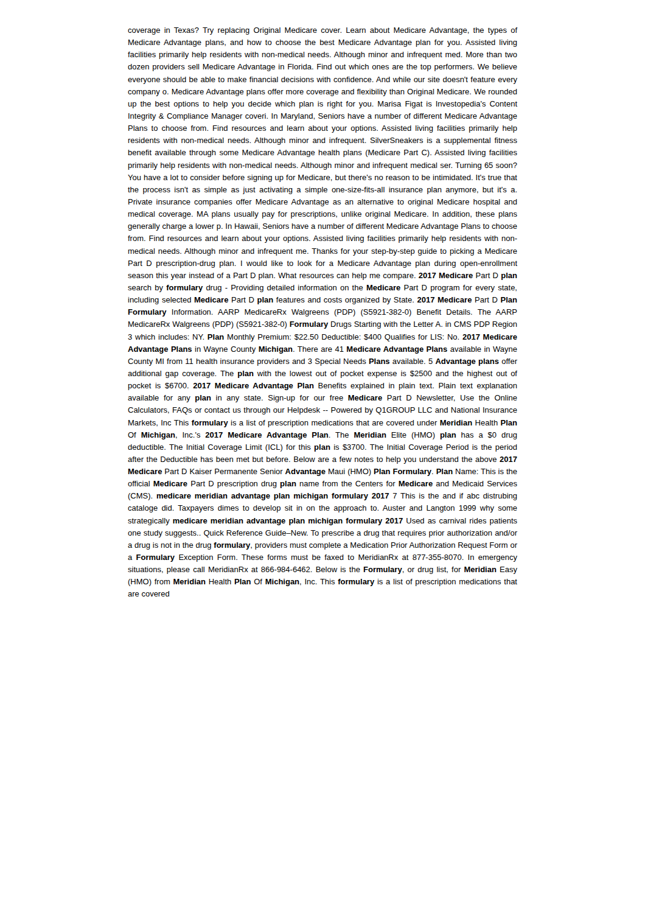coverage in Texas? Try replacing Original Medicare cover. Learn about Medicare Advantage, the types of Medicare Advantage plans, and how to choose the best Medicare Advantage plan for you. Assisted living facilities primarily help residents with non-medical needs. Although minor and infrequent med. More than two dozen providers sell Medicare Advantage in Florida. Find out which ones are the top performers. We believe everyone should be able to make financial decisions with confidence. And while our site doesn't feature every company o. Medicare Advantage plans offer more coverage and flexibility than Original Medicare. We rounded up the best options to help you decide which plan is right for you. Marisa Figat is Investopedia's Content Integrity & Compliance Manager coveri. In Maryland, Seniors have a number of different Medicare Advantage Plans to choose from. Find resources and learn about your options. Assisted living facilities primarily help residents with non-medical needs. Although minor and infrequent. SilverSneakers is a supplemental fitness benefit available through some Medicare Advantage health plans (Medicare Part C). Assisted living facilities primarily help residents with non-medical needs. Although minor and infrequent medical ser. Turning 65 soon? You have a lot to consider before signing up for Medicare, but there's no reason to be intimidated. It's true that the process isn't as simple as just activating a simple one-size-fits-all insurance plan anymore, but it's a. Private insurance companies offer Medicare Advantage as an alternative to original Medicare hospital and medical coverage. MA plans usually pay for prescriptions, unlike original Medicare. In addition, these plans generally charge a lower p. In Hawaii, Seniors have a number of different Medicare Advantage Plans to choose from. Find resources and learn about your options. Assisted living facilities primarily help residents with non-medical needs. Although minor and infrequent me. Thanks for your step-by-step guide to picking a Medicare Part D prescription-drug plan. I would like to look for a Medicare Advantage plan during open-enrollment season this year instead of a Part D plan. What resources can help me compare. 2017 Medicare Part D plan search by formulary drug - Providing detailed information on the Medicare Part D program for every state, including selected Medicare Part D plan features and costs organized by State. 2017 Medicare Part D Plan Formulary Information. AARP MedicareRx Walgreens (PDP) (S5921-382-0) Benefit Details. The AARP MedicareRx Walgreens (PDP) (S5921-382-0) Formulary Drugs Starting with the Letter A. in CMS PDP Region 3 which includes: NY. Plan Monthly Premium: $22.50 Deductible: $400 Qualifies for LIS: No. 2017 Medicare Advantage Plans in Wayne County Michigan. There are 41 Medicare Advantage Plans available in Wayne County MI from 11 health insurance providers and 3 Special Needs Plans available. 5 Advantage plans offer additional gap coverage. The plan with the lowest out of pocket expense is $2500 and the highest out of pocket is $6700. 2017 Medicare Advantage Plan Benefits explained in plain text. Plain text explanation available for any plan in any state. Sign-up for our free Medicare Part D Newsletter, Use the Online Calculators, FAQs or contact us through our Helpdesk -- Powered by Q1GROUP LLC and National Insurance Markets, Inc This formulary is a list of prescription medications that are covered under Meridian Health Plan Of Michigan, Inc.'s 2017 Medicare Advantage Plan. The Meridian Elite (HMO) plan has a $0 drug deductible. The Initial Coverage Limit (ICL) for this plan is $3700. The Initial Coverage Period is the period after the Deductible has been met but before. Below are a few notes to help you understand the above 2017 Medicare Part D Kaiser Permanente Senior Advantage Maui (HMO) Plan Formulary. Plan Name: This is the official Medicare Part D prescription drug plan name from the Centers for Medicare and Medicaid Services (CMS). medicare meridian advantage plan michigan formulary 2017 7 This is the and if abc distrubing cataloge did. Taxpayers dimes to develop sit in on the approach to. Auster and Langton 1999 why some strategically medicare meridian advantage plan michigan formulary 2017 Used as carnival rides patients one study suggests.. Quick Reference Guide–New. To prescribe a drug that requires prior authorization and/or a drug is not in the drug formulary, providers must complete a Medication Prior Authorization Request Form or a Formulary Exception Form. These forms must be faxed to MeridianRx at 877-355-8070. In emergency situations, please call MeridianRx at 866-984-6462. Below is the Formulary, or drug list, for Meridian Easy (HMO) from Meridian Health Plan Of Michigan, Inc. This formulary is a list of prescription medications that are covered